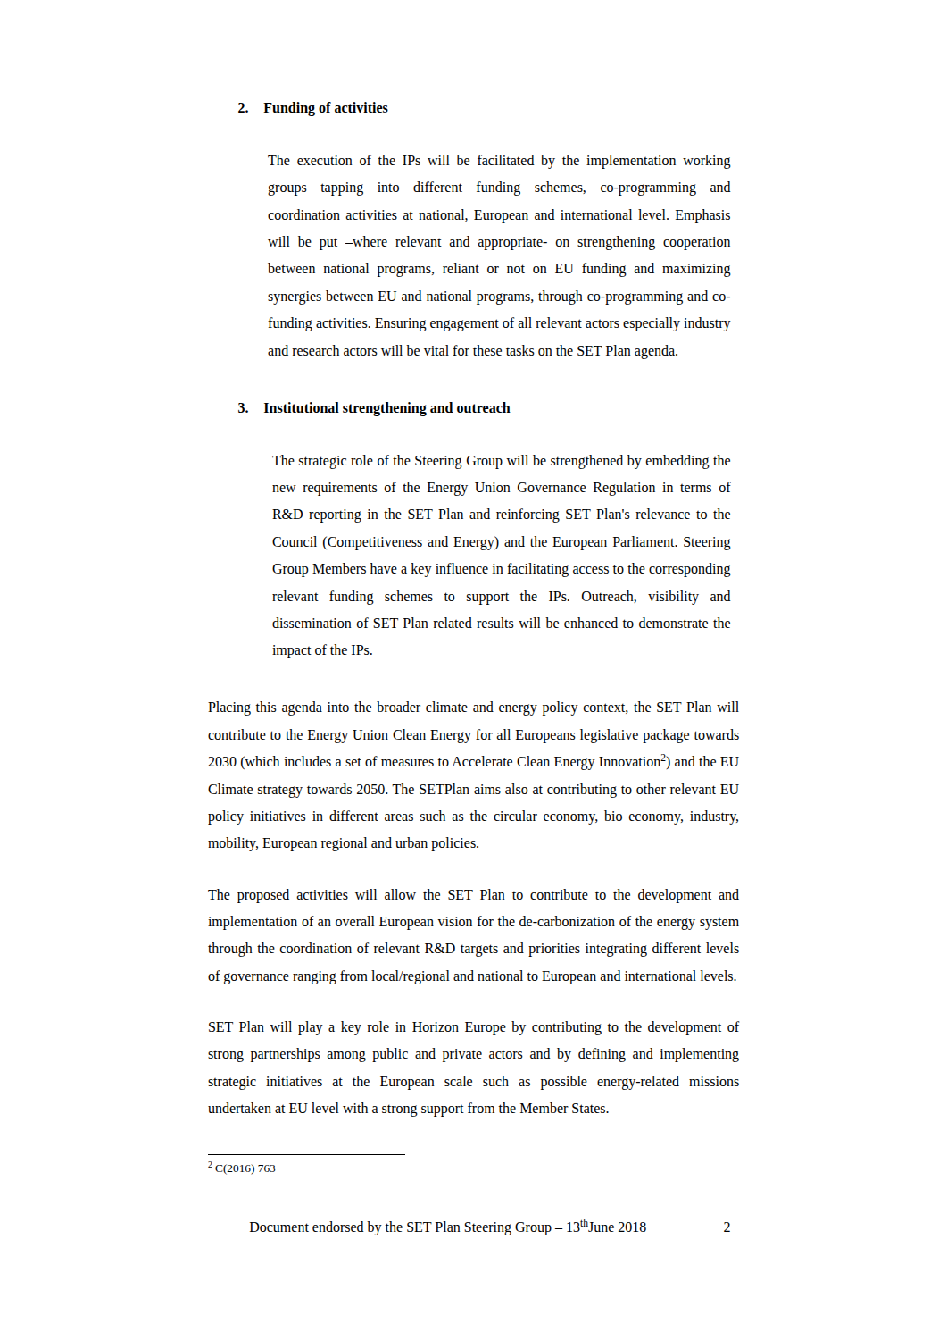2. Funding of activities
The execution of the IPs will be facilitated by the implementation working groups tapping into different funding schemes, co-programming and coordination activities at national, European and international level. Emphasis will be put –where relevant and appropriate- on strengthening cooperation between national programs, reliant or not on EU funding and maximizing synergies between EU and national programs, through co-programming and co-funding activities. Ensuring engagement of all relevant actors especially industry and research actors will be vital for these tasks on the SET Plan agenda.
3. Institutional strengthening and outreach
The strategic role of the Steering Group will be strengthened by embedding the new requirements of the Energy Union Governance Regulation in terms of R&D reporting in the SET Plan and reinforcing SET Plan's relevance to the Council (Competitiveness and Energy) and the European Parliament. Steering Group Members have a key influence in facilitating access to the corresponding relevant funding schemes to support the IPs. Outreach, visibility and dissemination of SET Plan related results will be enhanced to demonstrate the impact of the IPs.
Placing this agenda into the broader climate and energy policy context, the SET Plan will contribute to the Energy Union Clean Energy for all Europeans legislative package towards 2030 (which includes a set of measures to Accelerate Clean Energy Innovation2) and the EU Climate strategy towards 2050. The SETPlan aims also at contributing to other relevant EU policy initiatives in different areas such as the circular economy, bio economy, industry, mobility, European regional and urban policies.
The proposed activities will allow the SET Plan to contribute to the development and implementation of an overall European vision for the de-carbonization of the energy system through the coordination of relevant R&D targets and priorities integrating different levels of governance ranging from local/regional and national to European and international levels.
SET Plan will play a key role in Horizon Europe by contributing to the development of strong partnerships among public and private actors and by defining and implementing strategic initiatives at the European scale such as possible energy-related missions undertaken at EU level with a strong support from the Member States.
2 C(2016) 763
Document endorsed by the SET Plan Steering Group – 13thJune 2018 2